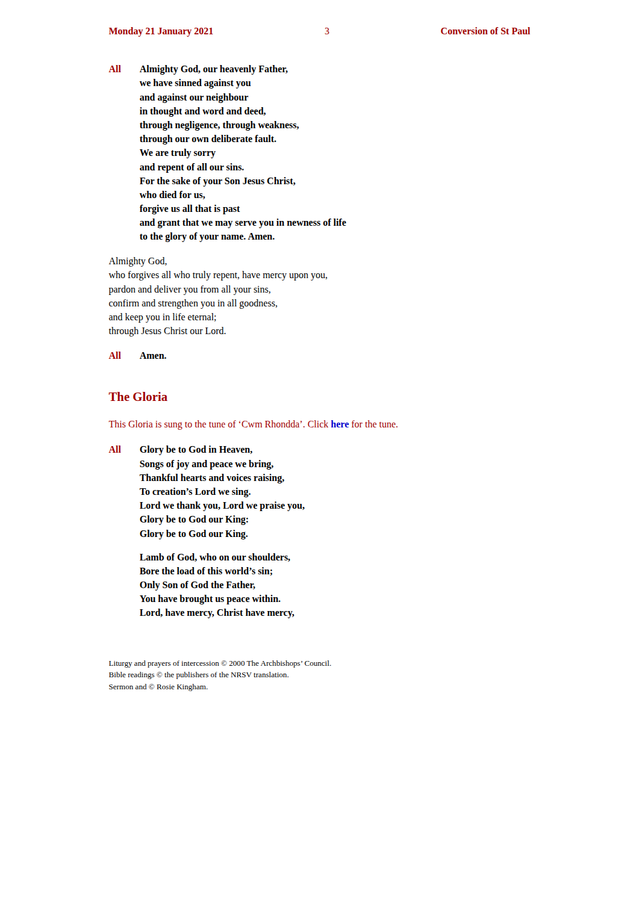Monday 21 January 2021 3 Conversion of St Paul
All Almighty God, our heavenly Father,
we have sinned against you
and against our neighbour
in thought and word and deed,
through negligence, through weakness,
through our own deliberate fault.
We are truly sorry
and repent of all our sins.
For the sake of your Son Jesus Christ,
who died for us,
forgive us all that is past
and grant that we may serve you in newness of life
to the glory of your name. Amen.
Almighty God,
who forgives all who truly repent, have mercy upon you,
pardon and deliver you from all your sins,
confirm and strengthen you in all goodness,
and keep you in life eternal;
through Jesus Christ our Lord.
All Amen.
The Gloria
This Gloria is sung to the tune of ‘Cwm Rhondda’. Click here for the tune.
All Glory be to God in Heaven,
Songs of joy and peace we bring,
Thankful hearts and voices raising,
To creation’s Lord we sing.
Lord we thank you, Lord we praise you,
Glory be to God our King:
Glory be to God our King. Lamb of God, who on our shoulders,
Bore the load of this world’s sin;
Only Son of God the Father,
You have brought us peace within.
Lord, have mercy, Christ have mercy,
Liturgy and prayers of intercession © 2000 The Archbishops’ Council.
Bible readings © the publishers of the NRSV translation.
Sermon and © Rosie Kingham.